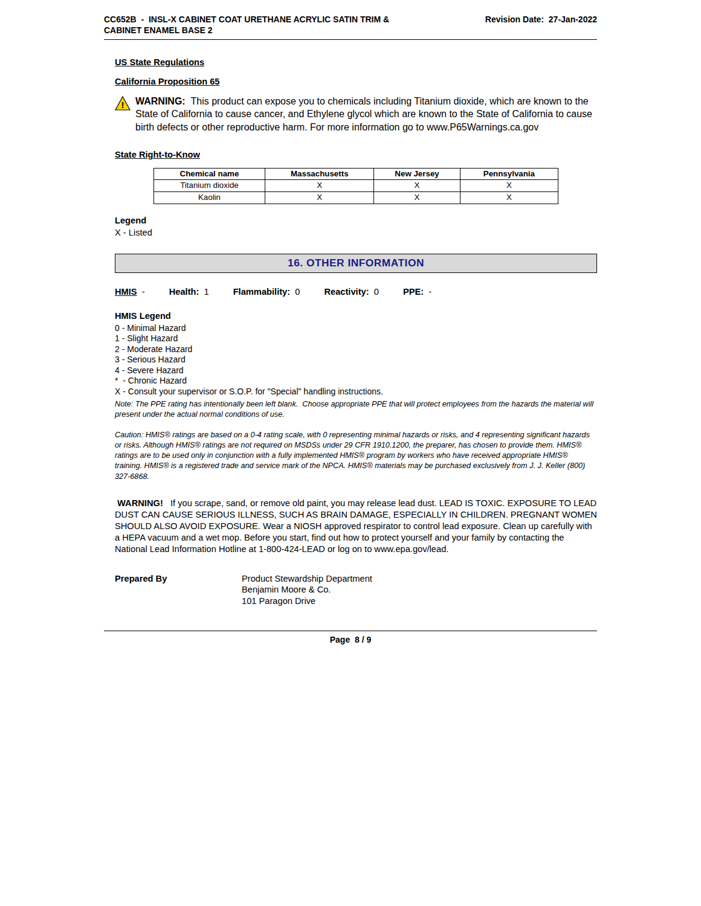CC652B - INSL-X CABINET COAT URETHANE ACRYLIC SATIN TRIM & CABINET ENAMEL BASE 2
Revision Date: 27-Jan-2022
US State Regulations
California Proposition 65
!
WARNING: This product can expose you to chemicals including Titanium dioxide, which are known to the State of California to cause cancer, and Ethylene glycol which are known to the State of California to cause birth defects or other reproductive harm. For more information go to www.P65Warnings.ca.gov
State Right-to-Know
| Chemical name | Massachusetts | New Jersey | Pennsylvania |
| --- | --- | --- | --- |
| Titanium dioxide | X | X | X |
| Kaolin | X | X | X |
Legend
X - Listed
16. OTHER INFORMATION
HMIS - Health: 1 Flammability: 0 Reactivity: 0 PPE: -
HMIS Legend
0 - Minimal Hazard
1 - Slight Hazard
2 - Moderate Hazard
3 - Serious Hazard
4 - Severe Hazard
* - Chronic Hazard
X - Consult your supervisor or S.O.P. for "Special" handling instructions.
Note: The PPE rating has intentionally been left blank. Choose appropriate PPE that will protect employees from the hazards the material will present under the actual normal conditions of use.
Caution: HMIS® ratings are based on a 0-4 rating scale, with 0 representing minimal hazards or risks, and 4 representing significant hazards or risks. Although HMIS® ratings are not required on MSDSs under 29 CFR 1910.1200, the preparer, has chosen to provide them. HMIS® ratings are to be used only in conjunction with a fully implemented HMIS® program by workers who have received appropriate HMIS® training. HMIS® is a registered trade and service mark of the NPCA. HMIS® materials may be purchased exclusively from J. J. Keller (800) 327-6868.
WARNING! If you scrape, sand, or remove old paint, you may release lead dust. LEAD IS TOXIC. EXPOSURE TO LEAD DUST CAN CAUSE SERIOUS ILLNESS, SUCH AS BRAIN DAMAGE, ESPECIALLY IN CHILDREN. PREGNANT WOMEN SHOULD ALSO AVOID EXPOSURE. Wear a NIOSH approved respirator to control lead exposure. Clean up carefully with a HEPA vacuum and a wet mop. Before you start, find out how to protect yourself and your family by contacting the National Lead Information Hotline at 1-800-424-LEAD or log on to www.epa.gov/lead.
Prepared By
Product Stewardship Department
Benjamin Moore & Co.
101 Paragon Drive
Page 8 / 9